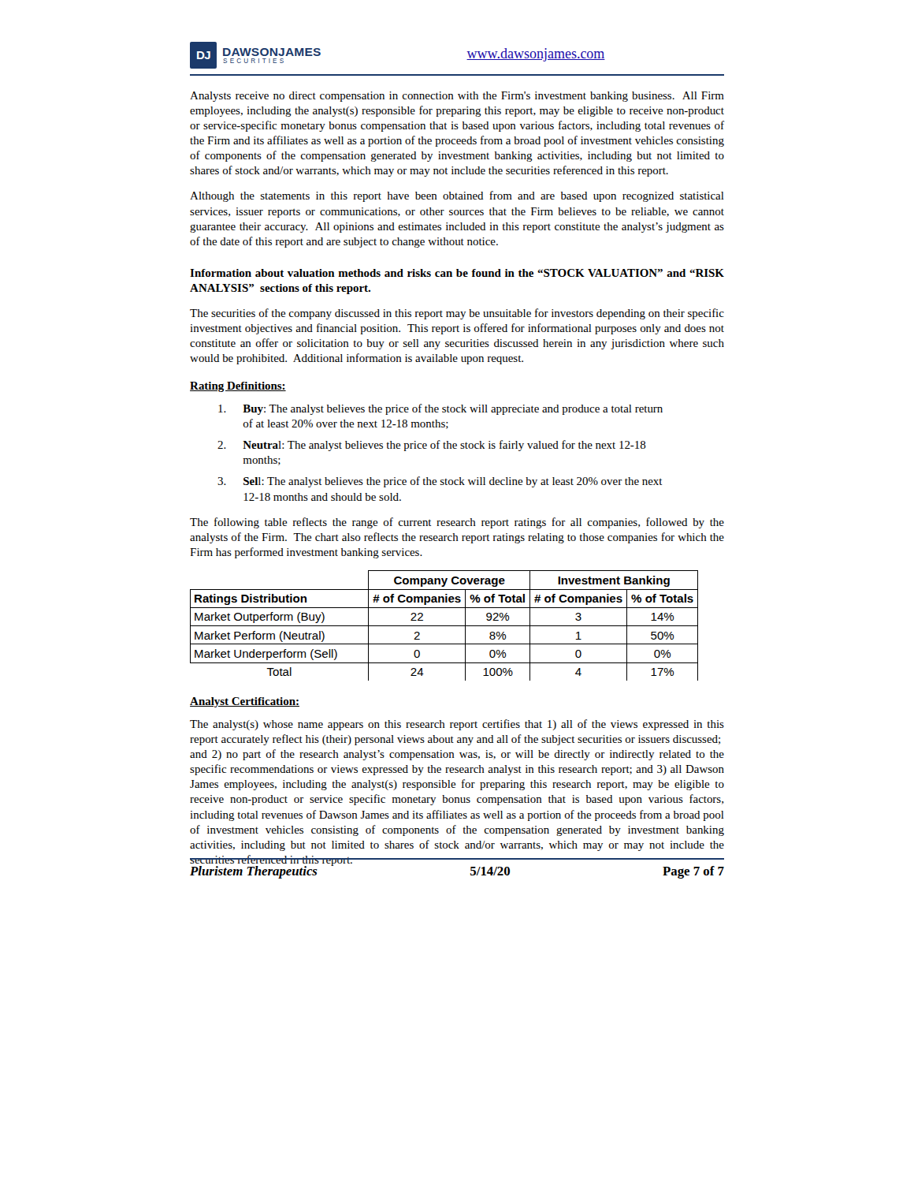DJ
DAWSONJAMES
SECURITIES
www.dawsonjames.com
Analysts receive no direct compensation in connection with the Firm's investment banking business. All Firm employees, including the analyst(s) responsible for preparing this report, may be eligible to receive non-product or service-specific monetary bonus compensation that is based upon various factors, including total revenues of the Firm and its affiliates as well as a portion of the proceeds from a broad pool of investment vehicles consisting of components of the compensation generated by investment banking activities, including but not limited to shares of stock and/or warrants, which may or may not include the securities referenced in this report.
Although the statements in this report have been obtained from and are based upon recognized statistical services, issuer reports or communications, or other sources that the Firm believes to be reliable, we cannot guarantee their accuracy. All opinions and estimates included in this report constitute the analyst’s judgment as of the date of this report and are subject to change without notice.
Information about valuation methods and risks can be found in the “STOCK VALUATION” and “RISK ANALYSIS” sections of this report.
The securities of the company discussed in this report may be unsuitable for investors depending on their specific investment objectives and financial position. This report is offered for informational purposes only and does not constitute an offer or solicitation to buy or sell any securities discussed herein in any jurisdiction where such would be prohibited. Additional information is available upon request.
Rating Definitions:
Buy: The analyst believes the price of the stock will appreciate and produce a total return
of at least 20% over the next 12-18 months;
Neutral: The analyst believes the price of the stock is fairly valued for the next 12-18
months;
Sell: The analyst believes the price of the stock will decline by at least 20% over the next
12-18 months and should be sold.
The following table reflects the range of current research report ratings for all companies, followed by the analysts of the Firm. The chart also reflects the research report ratings relating to those companies for which the Firm has performed investment banking services.
| | Company Coverage | Investment Banking |
| --- | --- | --- |
| Ratings Distribution | # of Companies | % of Total | # of Companies | % of Totals |
| Market Outperform (Buy) | 22 | 92% | 3 | 14% |
| Market Perform (Neutral) | 2 | 8% | 1 | 50% |
| Market Underperform (Sell) | 0 | 0% | 0 | 0% |
| Total | 24 | 100% | 4 | 17% |
Analyst Certification:
The analyst(s) whose name appears on this research report certifies that 1) all of the views expressed in this report accurately reflect his (their) personal views about any and all of the subject securities or issuers discussed; and 2) no part of the research analyst’s compensation was, is, or will be directly or indirectly related to the specific recommendations or views expressed by the research analyst in this research report; and 3) all Dawson James employees, including the analyst(s) responsible for preparing this research report, may be eligible to receive non-product or service specific monetary bonus compensation that is based upon various factors, including total revenues of Dawson James and its affiliates as well as a portion of the proceeds from a broad pool of investment vehicles consisting of components of the compensation generated by investment banking activities, including but not limited to shares of stock and/or warrants, which may or may not include the securities referenced in this report.
Pluristem Therapeutics 5/14/20 Page 7 of 7